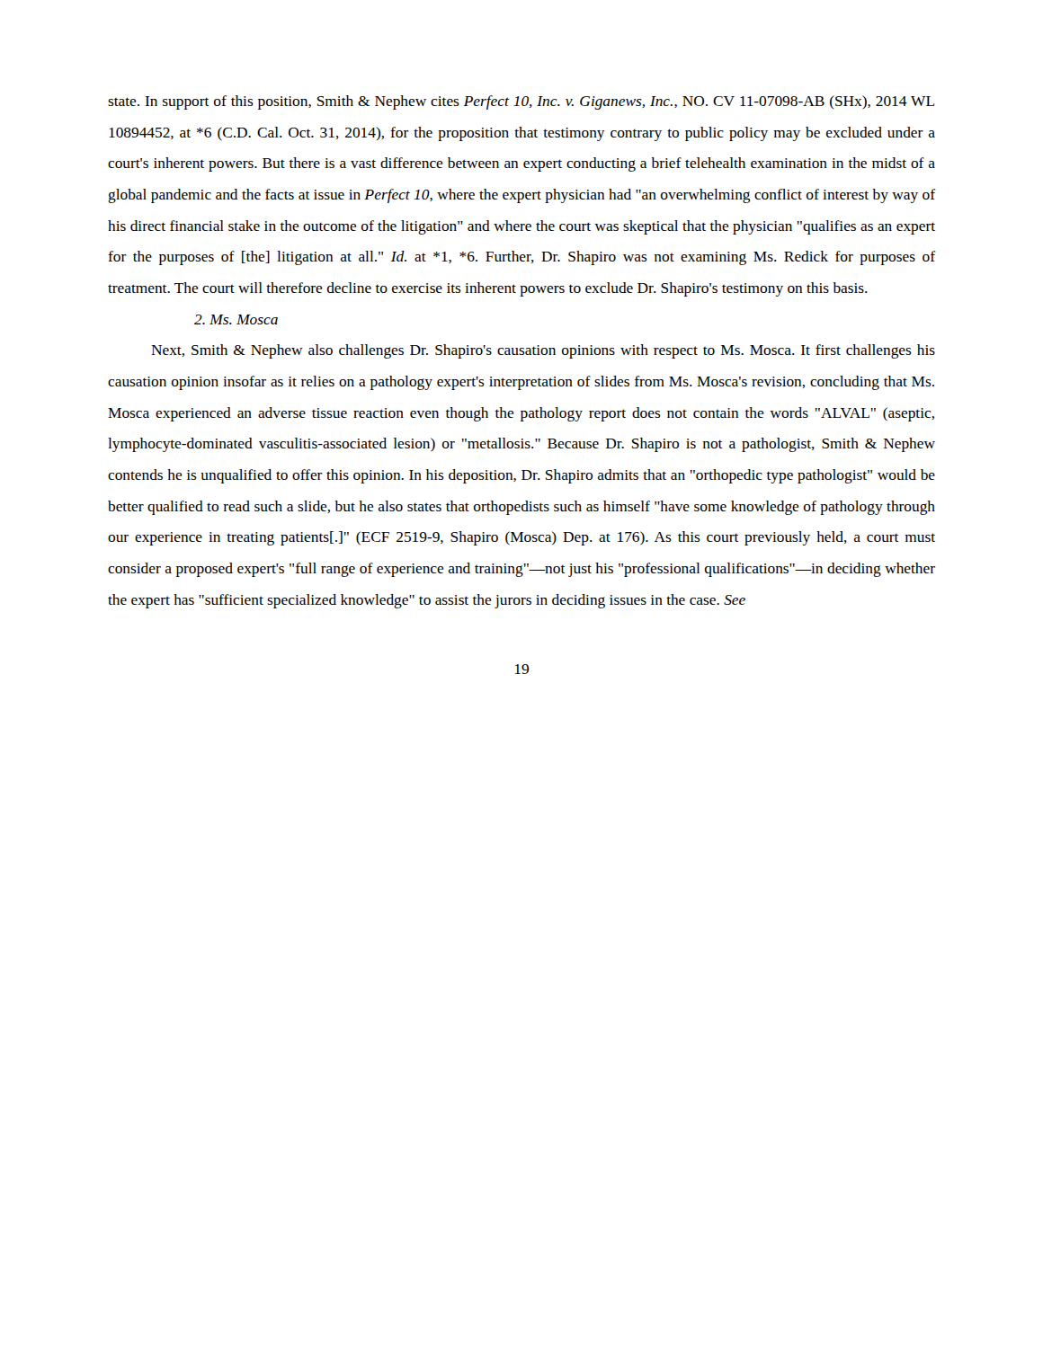state. In support of this position, Smith & Nephew cites Perfect 10, Inc. v. Giganews, Inc., NO. CV 11-07098-AB (SHx), 2014 WL 10894452, at *6 (C.D. Cal. Oct. 31, 2014), for the proposition that testimony contrary to public policy may be excluded under a court's inherent powers. But there is a vast difference between an expert conducting a brief telehealth examination in the midst of a global pandemic and the facts at issue in Perfect 10, where the expert physician had "an overwhelming conflict of interest by way of his direct financial stake in the outcome of the litigation" and where the court was skeptical that the physician "qualifies as an expert for the purposes of [the] litigation at all." Id. at *1, *6. Further, Dr. Shapiro was not examining Ms. Redick for purposes of treatment. The court will therefore decline to exercise its inherent powers to exclude Dr. Shapiro's testimony on this basis.
2. Ms. Mosca
Next, Smith & Nephew also challenges Dr. Shapiro's causation opinions with respect to Ms. Mosca. It first challenges his causation opinion insofar as it relies on a pathology expert's interpretation of slides from Ms. Mosca's revision, concluding that Ms. Mosca experienced an adverse tissue reaction even though the pathology report does not contain the words "ALVAL" (aseptic, lymphocyte-dominated vasculitis-associated lesion) or "metallosis." Because Dr. Shapiro is not a pathologist, Smith & Nephew contends he is unqualified to offer this opinion. In his deposition, Dr. Shapiro admits that an "orthopedic type pathologist" would be better qualified to read such a slide, but he also states that orthopedists such as himself "have some knowledge of pathology through our experience in treating patients[.]" (ECF 2519-9, Shapiro (Mosca) Dep. at 176). As this court previously held, a court must consider a proposed expert's "full range of experience and training"—not just his "professional qualifications"—in deciding whether the expert has "sufficient specialized knowledge" to assist the jurors in deciding issues in the case. See
19